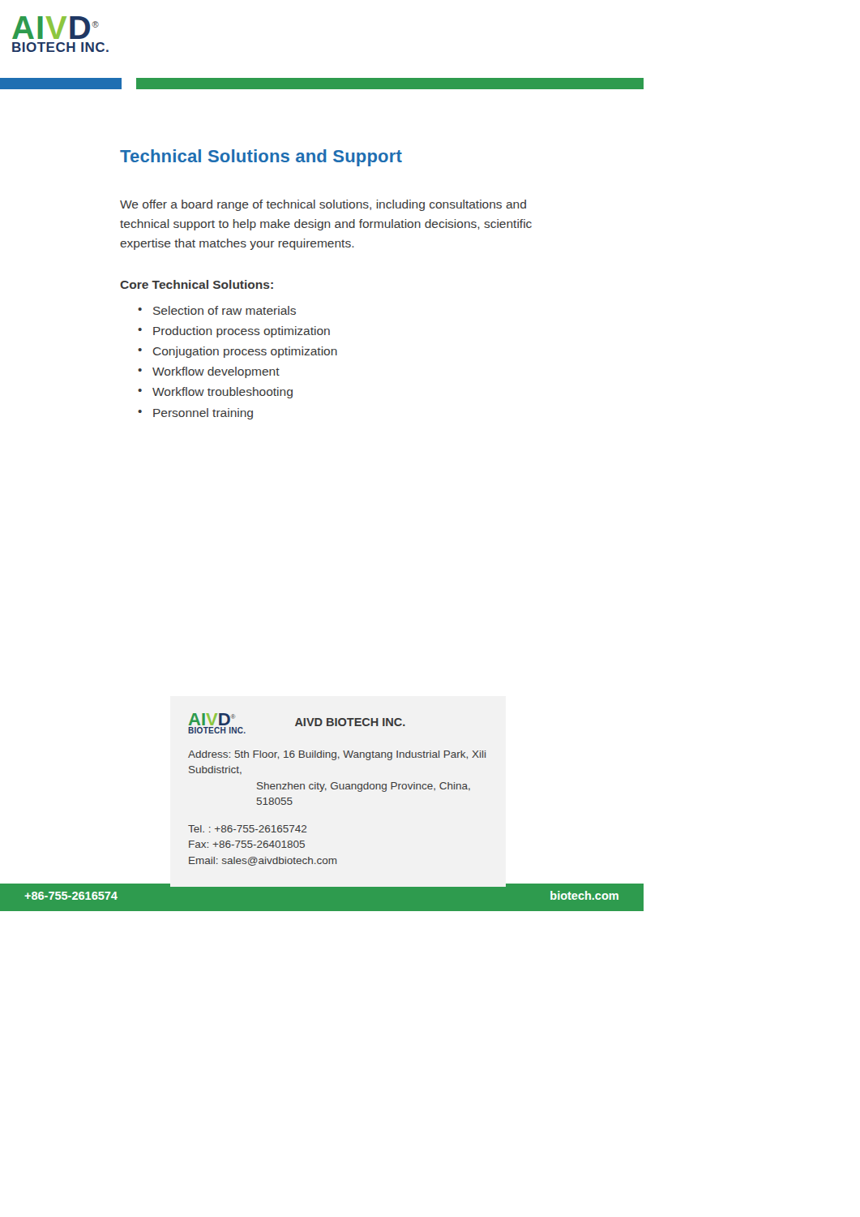AIVD®
BIOTECH INC.
Technical Solutions and Support
We offer a board range of technical solutions, including consultations and technical support to help make design and formulation decisions, scientific expertise that matches your requirements.
Core Technical Solutions:
Selection of raw materials
Production process optimization
Conjugation process optimization
Workflow development
Workflow troubleshooting
Personnel training
AIVD®
BIOTECH INC.
AIVD BIOTECH INC.
Address: 5th Floor, 16 Building, Wangtang Industrial Park, Xili Subdistrict,
Shenzhen city, Guangdong Province, China, 518055
Tel. : +86-755-26165742
Fax: +86-755-26401805
Email: sales@aivdbiotech.com
+86-755-2616574 biotech.com